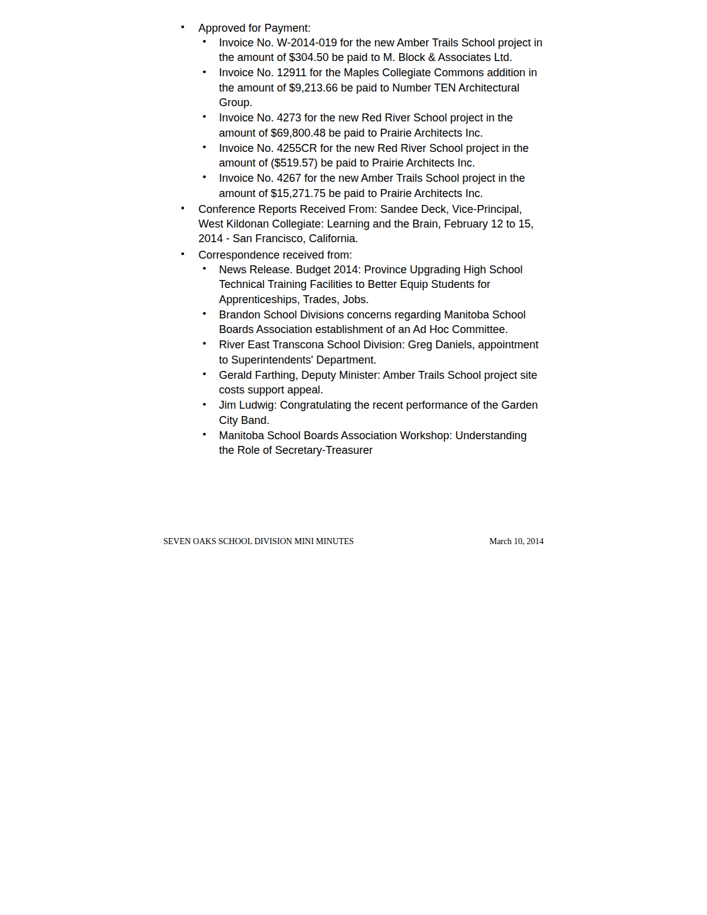Approved for Payment:
Invoice No. W-2014-019 for the new Amber Trails School project in the amount of $304.50 be paid to M. Block & Associates Ltd.
Invoice No. 12911 for the Maples Collegiate Commons addition in the amount of $9,213.66 be paid to Number TEN Architectural Group.
Invoice No. 4273 for the new Red River School project in the amount of $69,800.48 be paid to Prairie Architects Inc.
Invoice No. 4255CR for the new Red River School project in the amount of ($519.57) be paid to Prairie Architects Inc.
Invoice No. 4267 for the new Amber Trails School project in the amount of $15,271.75 be paid to Prairie Architects Inc.
Conference Reports Received From: Sandee Deck, Vice-Principal, West Kildonan Collegiate: Learning and the Brain, February 12 to 15, 2014 - San Francisco, California.
Correspondence received from:
News Release. Budget 2014: Province Upgrading High School Technical Training Facilities to Better Equip Students for Apprenticeships, Trades, Jobs.
Brandon School Divisions concerns regarding Manitoba School Boards Association establishment of an Ad Hoc Committee.
River East Transcona School Division: Greg Daniels, appointment to Superintendents' Department.
Gerald Farthing, Deputy Minister: Amber Trails School project site costs support appeal.
Jim Ludwig: Congratulating the recent performance of the Garden City Band.
Manitoba School Boards Association Workshop: Understanding the Role of Secretary-Treasurer
SEVEN OAKS SCHOOL DIVISION MINI MINUTES March 10, 2014